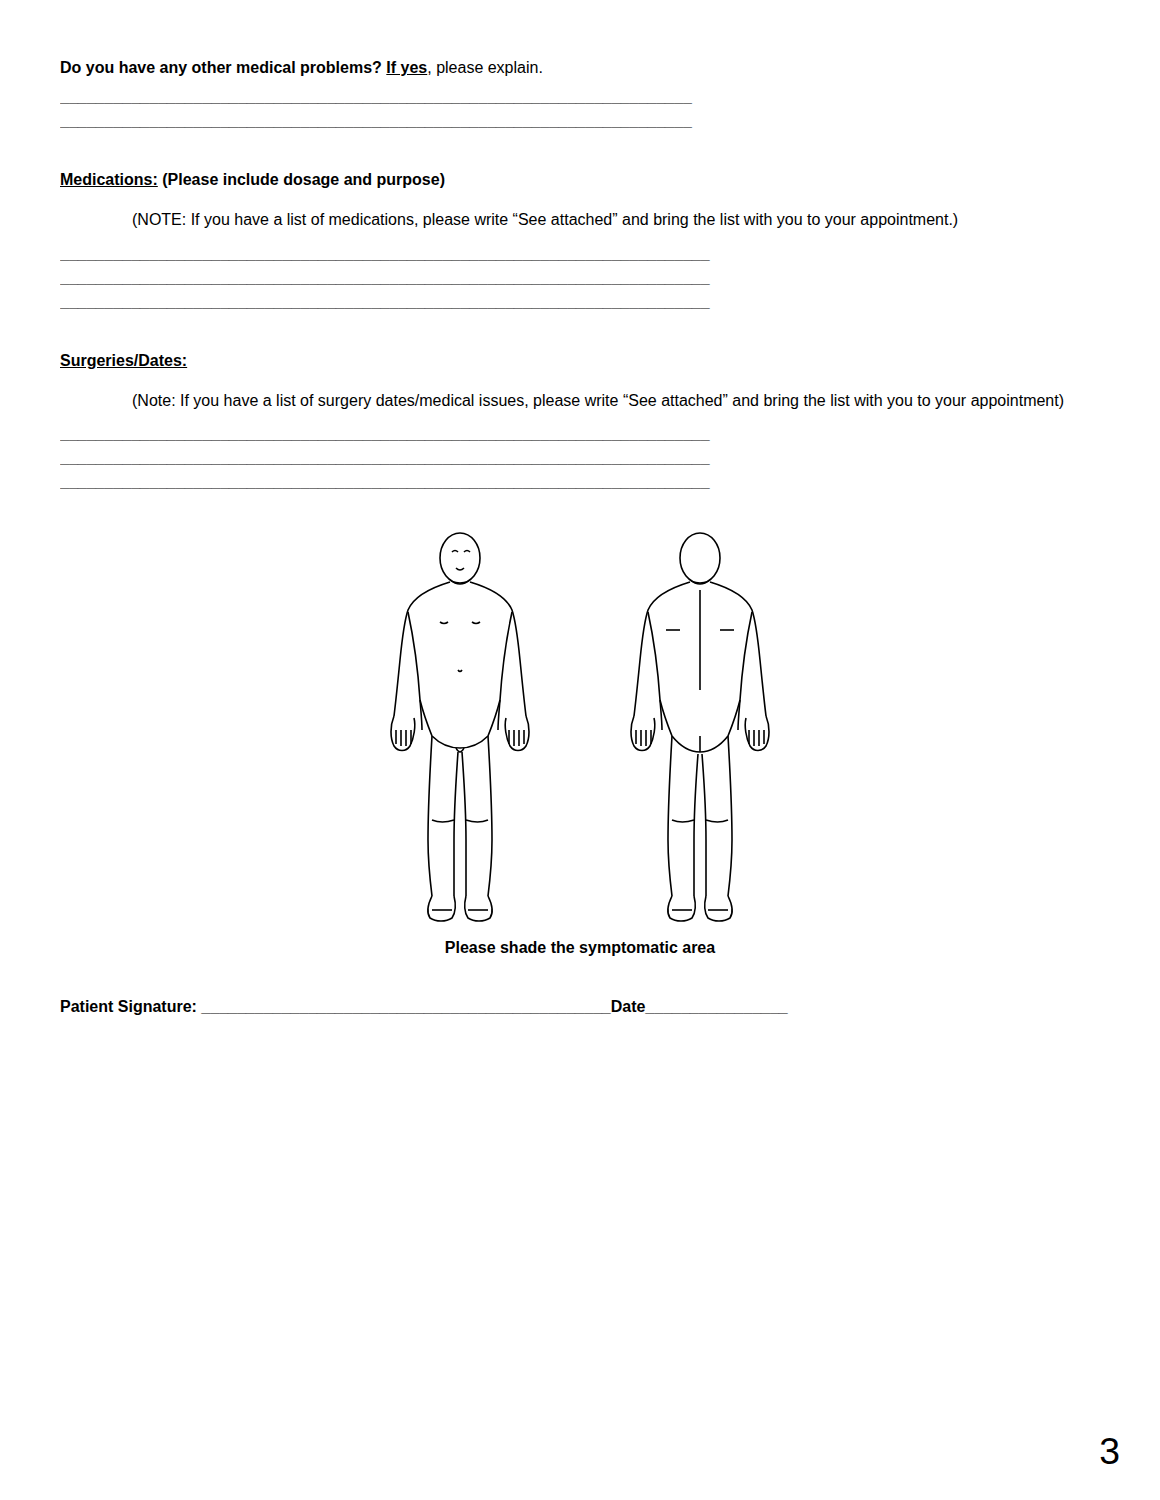Do you have any other medical problems? If yes, please explain.
_______________________________________________________________________
_______________________________________________________________________
Medications: (Please include dosage and purpose)
(NOTE: If you have a list of medications, please write “See attached” and bring the list with you to your appointment.)
_________________________________________________________________________
_________________________________________________________________________
_________________________________________________________________________
Surgeries/Dates:
(Note: If you have a list of surgery dates/medical issues, please write “See attached” and bring the list with you to your appointment)
_________________________________________________________________________
_________________________________________________________________________
_________________________________________________________________________
Please shade the symptomatic area
Patient Signature: ______________________________________________Date________________
3